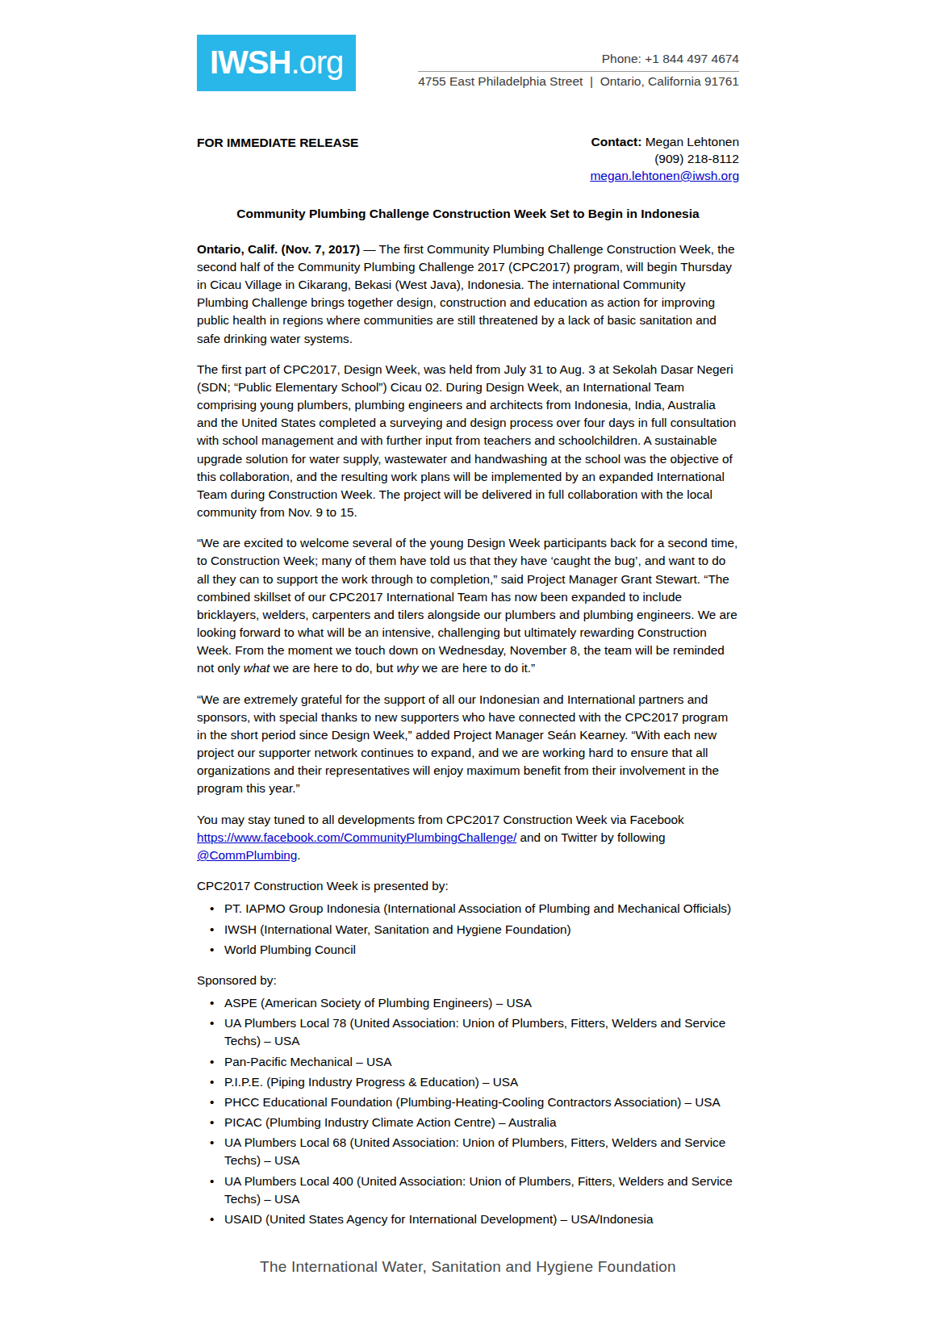IWSH.org
Phone: +1 844 497 4674
4755 East Philadelphia Street | Ontario, California 91761
FOR IMMEDIATE RELEASE
Contact: Megan Lehtonen
(909) 218-8112
megan.lehtonen@iwsh.org
Community Plumbing Challenge Construction Week Set to Begin in Indonesia
Ontario, Calif. (Nov. 7, 2017) — The first Community Plumbing Challenge Construction Week, the second half of the Community Plumbing Challenge 2017 (CPC2017) program, will begin Thursday in Cicau Village in Cikarang, Bekasi (West Java), Indonesia. The international Community Plumbing Challenge brings together design, construction and education as action for improving public health in regions where communities are still threatened by a lack of basic sanitation and safe drinking water systems.
The first part of CPC2017, Design Week, was held from July 31 to Aug. 3 at Sekolah Dasar Negeri (SDN; “Public Elementary School”) Cicau 02. During Design Week, an International Team comprising young plumbers, plumbing engineers and architects from Indonesia, India, Australia and the United States completed a surveying and design process over four days in full consultation with school management and with further input from teachers and schoolchildren. A sustainable upgrade solution for water supply, wastewater and handwashing at the school was the objective of this collaboration, and the resulting work plans will be implemented by an expanded International Team during Construction Week. The project will be delivered in full collaboration with the local community from Nov. 9 to 15.
“We are excited to welcome several of the young Design Week participants back for a second time, to Construction Week; many of them have told us that they have ‘caught the bug’, and want to do all they can to support the work through to completion,” said Project Manager Grant Stewart. “The combined skillset of our CPC2017 International Team has now been expanded to include bricklayers, welders, carpenters and tilers alongside our plumbers and plumbing engineers. We are looking forward to what will be an intensive, challenging but ultimately rewarding Construction Week. From the moment we touch down on Wednesday, November 8, the team will be reminded not only what we are here to do, but why we are here to do it.”
“We are extremely grateful for the support of all our Indonesian and International partners and sponsors, with special thanks to new supporters who have connected with the CPC2017 program in the short period since Design Week,” added Project Manager Seán Kearney. “With each new project our supporter network continues to expand, and we are working hard to ensure that all organizations and their representatives will enjoy maximum benefit from their involvement in the program this year.”
You may stay tuned to all developments from CPC2017 Construction Week via Facebook https://www.facebook.com/CommunityPlumbingChallenge/ and on Twitter by following @CommPlumbing.
CPC2017 Construction Week is presented by:
PT. IAPMO Group Indonesia (International Association of Plumbing and Mechanical Officials)
IWSH (International Water, Sanitation and Hygiene Foundation)
World Plumbing Council
Sponsored by:
ASPE (American Society of Plumbing Engineers) – USA
UA Plumbers Local 78 (United Association: Union of Plumbers, Fitters, Welders and Service Techs) – USA
Pan-Pacific Mechanical – USA
P.I.P.E. (Piping Industry Progress & Education) – USA
PHCC Educational Foundation (Plumbing-Heating-Cooling Contractors Association) – USA
PICAC (Plumbing Industry Climate Action Centre) – Australia
UA Plumbers Local 68 (United Association: Union of Plumbers, Fitters, Welders and Service Techs) – USA
UA Plumbers Local 400 (United Association: Union of Plumbers, Fitters, Welders and Service Techs) – USA
USAID (United States Agency for International Development) – USA/Indonesia
The International Water, Sanitation and Hygiene Foundation